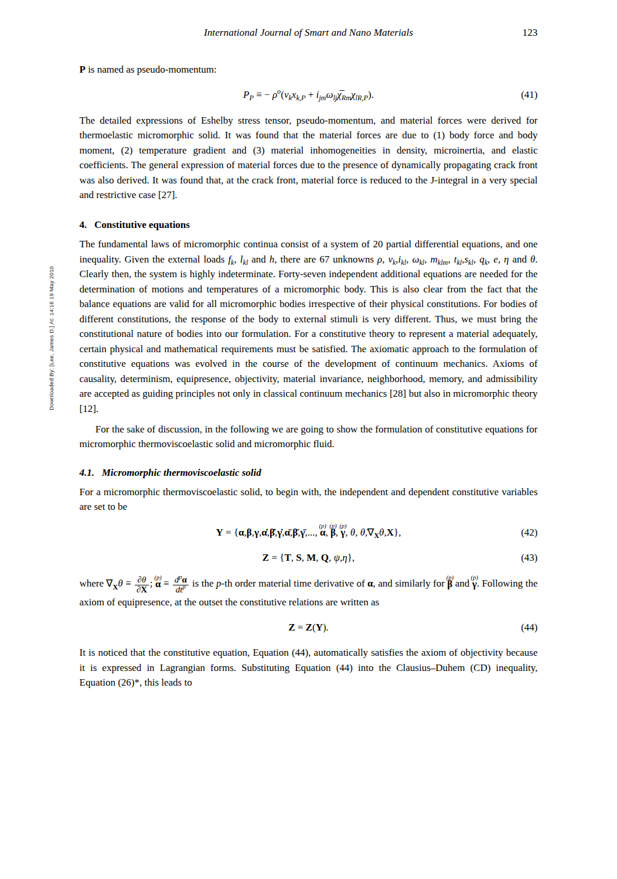Downloaded By: [Lee, James D.] At: 14:16 19 May 2010
International Journal of Smart and Nano Materials 123
P is named as pseudo-momentum:
PP ≡ − ρo(vkxk,P + ijmωljχ̅RmχlR,P). (41)
The detailed expressions of Eshelby stress tensor, pseudo-momentum, and material forces were derived for thermoelastic micromorphic solid. It was found that the material forces are due to (1) body force and body moment, (2) temperature gradient and (3) material inhomogeneities in density, microinertia, and elastic coefficients. The general expression of material forces due to the presence of dynamically propagating crack front was also derived. It was found that, at the crack front, material force is reduced to the J-integral in a very special and restrictive case [27].
4. Constitutive equations
The fundamental laws of micromorphic continua consist of a system of 20 partial differential equations, and one inequality. Given the external loads fk, lkl and h, there are 67 unknowns ρ, vk,ikl, ωkl, mklm, tkl,skl, qk, e, η and θ. Clearly then, the system is highly indeterminate. Forty-seven independent additional equations are needed for the determination of motions and temperatures of a micromorphic body. This is also clear from the fact that the balance equations are valid for all micromorphic bodies irrespective of their physical constitutions. For bodies of different constitutions, the response of the body to external stimuli is very different. Thus, we must bring the constitutional nature of bodies into our formulation. For a constitutive theory to represent a material adequately, certain physical and mathematical requirements must be satisfied. The axiomatic approach to the formulation of constitutive equations was evolved in the course of the development of continuum mechanics. Axioms of causality, determinism, equipresence, objectivity, material invariance, neighborhood, memory, and admissibility are accepted as guiding principles not only in classical continuum mechanics [28] but also in micromorphic theory [12].
For the sake of discussion, in the following we are going to show the formulation of constitutive equations for micromorphic thermoviscoelastic solid and micromorphic fluid.
4.1. Micromorphic thermoviscoelastic solid
For a micromorphic thermoviscoelastic solid, to begin with, the independent and dependent constitutive variables are set to be
Y = {α,β,γ,α̇,β̇,γ̇,α̈,β̈,γ̈,..., (p) α, (p) β, (p) γ, θ, θ̇,∇Xθ,X}, (42)
Z = {T, S, M, Q, ψ,η}, (43)
where ∇Xθ ≡ ∂θ∂X; (p) α ≡ dp α dtp is the p-th order material time derivative of α, and similarly for (p) β and (p) γ. Following the axiom of equipresence, at the outset the constitutive relations are written as
Z = Z(Y). (44)
It is noticed that the constitutive equation, Equation (44), automatically satisfies the axiom of objectivity because it is expressed in Lagrangian forms. Substituting Equation (44) into the Clausius–Duhem (CD) inequality, Equation (26)*, this leads to